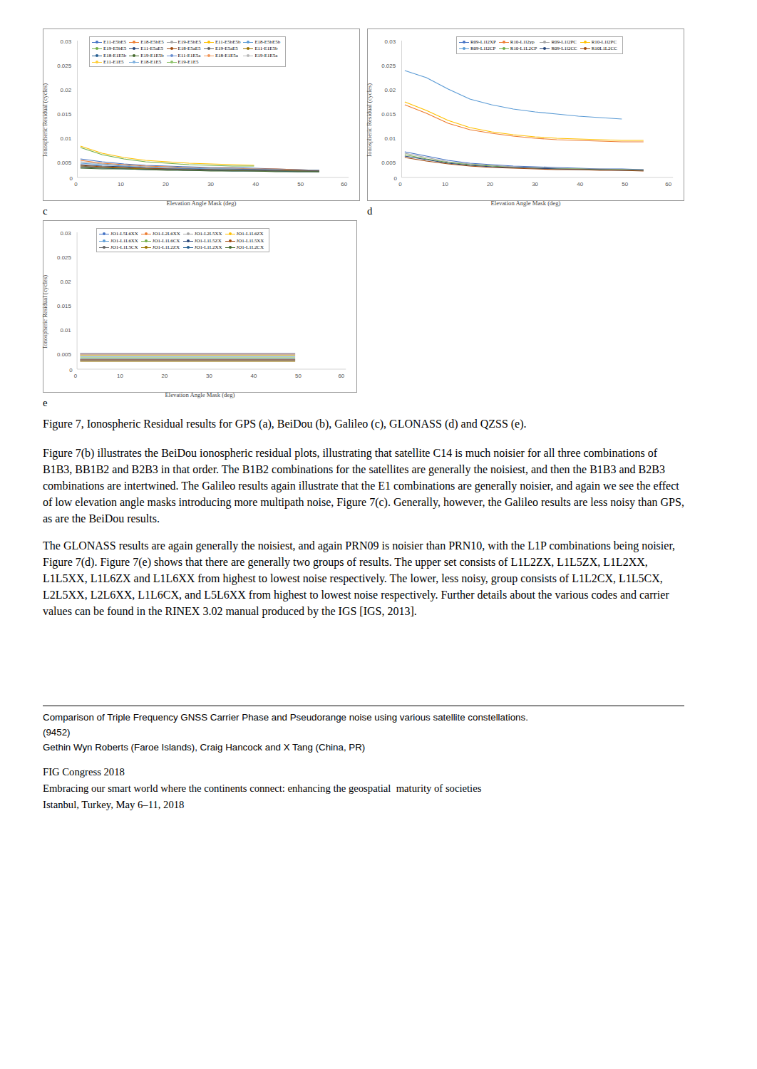Ionospheric Residual (cycles)
| E11-E5bE5 | E18-E5bE5 | E19-E5bE5 | E11-E5bE5b | E18-E5bE5b |
| E19-E5bE5 | E11-E5aE5 | E18-E5aE5 | E19-E5aE5 | E11-E1E5b |
| E18-E1E5b | E19-E1E5b | E11-E1E5a | E18-E1E5a | E19-E1E5a |
| E11-E1E5 | E18-E1E5 | E19-E1E5 | | |
0.03 0.025 0.02 0.015 0.01 0.005 0 0 10 20 30 40 50 60
Elevation Angle Mask (deg)
Ionospheric Residual (cycles)
| R09-L1l2XP | R10-L1l2yp | R09-L1l2PC | R10-L1l2PC |
| R09-L1l2CP | R10-L1L2CP | R09-L1l2CC | R10L1L2CC |
0.03 0.025 0.02 0.015 0.01 0.005 0 0 10 20 30 40 50 60
Elevation Angle Mask (deg)
c d
Ionospheric Residual (cycles)
| JO1-L5L6XX | JO1-L2L6XX | JO1-L2L5XX | JO1-L1L6ZX |
| JO1-L1L6XX | JO1-L1L6CX | JO1-L1L5ZX | JO1-L1L5XX |
| JO1-L1L5CX | JO1-L1L2ZX | JO1-L1L2XX | JO1-L1L2CX |
0.03 0.025 0.02 0.015 0.01 0.005 0 0 10 20 30 40 50 60
Elevation Angle Mask (deg)
e
Figure 7, Ionospheric Residual results for GPS (a), BeiDou (b), Galileo (c), GLONASS (d) and QZSS (e).
Figure 7(b) illustrates the BeiDou ionospheric residual plots, illustrating that satellite C14 is much noisier for all three combinations of B1B3, BB1B2 and B2B3 in that order. The B1B2 combinations for the satellites are generally the noisiest, and then the B1B3 and B2B3 combinations are intertwined. The Galileo results again illustrate that the E1 combinations are generally noisier, and again we see the effect of low elevation angle masks introducing more multipath noise, Figure 7(c). Generally, however, the Galileo results are less noisy than GPS, as are the BeiDou results.
The GLONASS results are again generally the noisiest, and again PRN09 is noisier than PRN10, with the L1P combinations being noisier, Figure 7(d). Figure 7(e) shows that there are generally two groups of results. The upper set consists of L1L2ZX, L1L5ZX, L1L2XX, L1L5XX, L1L6ZX and L1L6XX from highest to lowest noise respectively. The lower, less noisy, group consists of L1L2CX, L1L5CX, L2L5XX, L2L6XX, L1L6CX, and L5L6XX from highest to lowest noise respectively. Further details about the various codes and carrier values can be found in the RINEX 3.02 manual produced by the IGS [IGS, 2013].
Comparison of Triple Frequency GNSS Carrier Phase and Pseudorange noise using various satellite constellations.
(9452)
Gethin Wyn Roberts (Faroe Islands), Craig Hancock and X Tang (China, PR)
FIG Congress 2018
Embracing our smart world where the continents connect: enhancing the geospatial maturity of societies
Istanbul, Turkey, May 6–11, 2018